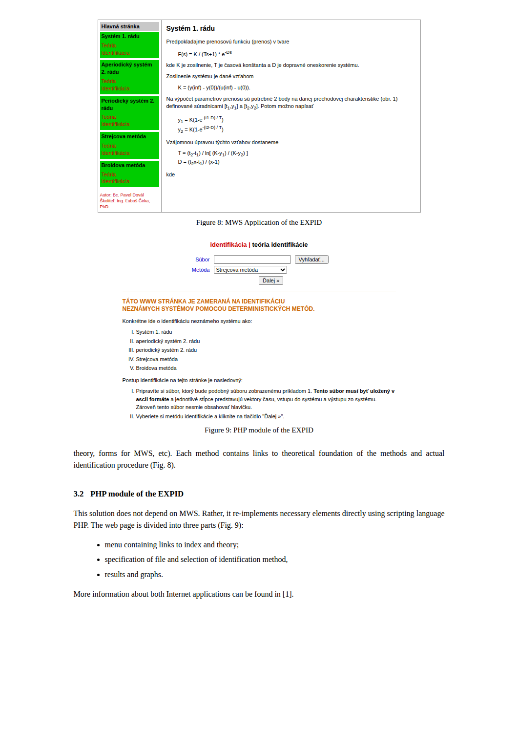Hlavná stránka
Systém 1. rádu
Teória Identifikácia
Aperiodický systém 2. rádu
Teória Identifikácia
Periodický systém 2. rádu
Teória Identifikácia
Strejcova metóda
Teória Identifikácia
Broidova metóda
Teória Identifikácia
Autor: Bc. Pavel Dovál
Školiteľ: Ing. Ľuboš Čirka, PhD.
Systém 1. rádu
Predpokladajme prenosovú funkciu (prenos) v tvare
F(s) = K / (Ts+1) * e-Ds
kde K je zosilnenie, T je časová konštanta a D je dopravné oneskorenie systému.
Zosilnenie systému je dané vzťahom
K = (y(inf) - y(0))/(u(inf) - u(0)).
Na výpočet parametrov prenosu sú potrebné 2 body na danej prechodovej charakteristike (obr. 1) definované súradnicami [t1,y1] a [t2,y2]. Potom možno napísať
y1 = K(1-e-(t1-D) / T)
y2 = K(1-e-(t2-D) / T)
Vzájomnou úpravou týchto vzťahov dostaneme
T = (t2-t1) / ln[ (K-y1) / (K-y2) ]
D = (t2x-t1) / (x-1)
kde
Figure 8: MWS Application of the EXPID
identifikácia | teória identifikácie
| Súbor | | Vyhľadať... |
| Metóda | Strejcova metóda |
| | Ďalej » |
TÁTO WWW STRÁNKA JE ZAMERANÁ NA IDENTIFIKÁCIU
NEZNÁMYCH SYSTÉMOV POMOCOU DETERMINISTICKÝCH METÓD.
Konkrétne ide o identifikáciu neznámeho systému ako:
Systém 1. rádu
aperiodický systém 2. rádu
periodický systém 2. rádu
Strejcova metóda
Broidova metóda
Postup identifikácie na tejto stránke je nasledovný:
Pripravíte si súbor, ktorý bude podobný súboru zobrazenému príkladom 1. Tento súbor musí byť uložený v ascii formáte a jednotlivé stĺpce predstavujú vektory času, vstupu do systému a výstupu zo systému. Zároveň tento súbor nesmie obsahovať hlavičku.
Vyberiete si metódu identifikácie a kliknite na tlačidlo "Ďalej »".
Figure 9: PHP module of the EXPID
theory, forms for MWS, etc). Each method contains links to theoretical foundation of the methods and actual identification procedure (Fig. 8).
3.2 PHP module of the EXPID
This solution does not depend on MWS. Rather, it re-implements necessary elements directly using scripting language PHP. The web page is divided into three parts (Fig. 9):
menu containing links to index and theory;
specification of file and selection of identification method,
results and graphs.
More information about both Internet applications can be found in [1].